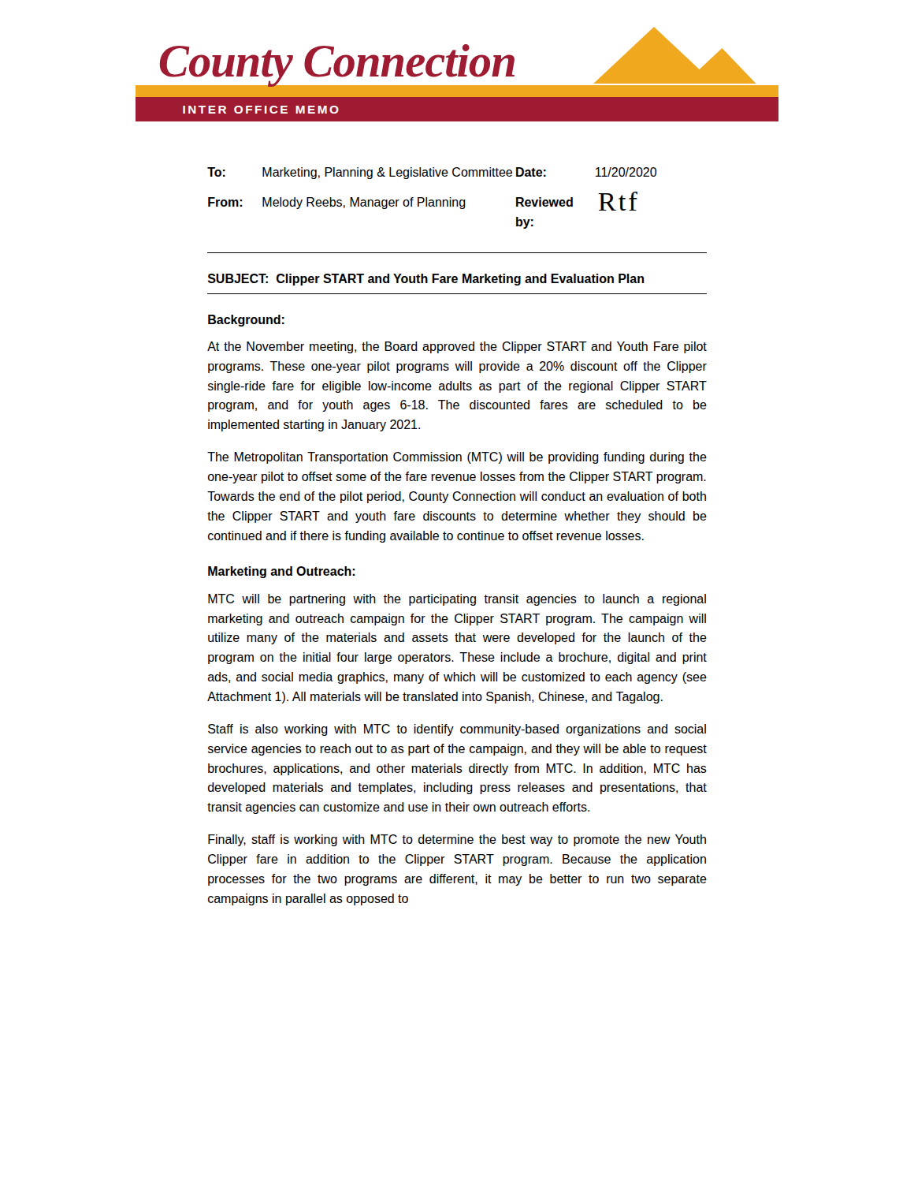County Connection
INTER OFFICE MEMO
| To: | Marketing, Planning & Legislative Committee | Date: | 11/20/2020 |
| From: | Melody Reebs, Manager of Planning | Reviewed by: | R t f |
SUBJECT: Clipper START and Youth Fare Marketing and Evaluation Plan
Background:
At the November meeting, the Board approved the Clipper START and Youth Fare pilot programs. These one-year pilot programs will provide a 20% discount off the Clipper single-ride fare for eligible low-income adults as part of the regional Clipper START program, and for youth ages 6-18. The discounted fares are scheduled to be implemented starting in January 2021.
The Metropolitan Transportation Commission (MTC) will be providing funding during the one-year pilot to offset some of the fare revenue losses from the Clipper START program. Towards the end of the pilot period, County Connection will conduct an evaluation of both the Clipper START and youth fare discounts to determine whether they should be continued and if there is funding available to continue to offset revenue losses.
Marketing and Outreach:
MTC will be partnering with the participating transit agencies to launch a regional marketing and outreach campaign for the Clipper START program. The campaign will utilize many of the materials and assets that were developed for the launch of the program on the initial four large operators. These include a brochure, digital and print ads, and social media graphics, many of which will be customized to each agency (see Attachment 1). All materials will be translated into Spanish, Chinese, and Tagalog.
Staff is also working with MTC to identify community-based organizations and social service agencies to reach out to as part of the campaign, and they will be able to request brochures, applications, and other materials directly from MTC. In addition, MTC has developed materials and templates, including press releases and presentations, that transit agencies can customize and use in their own outreach efforts.
Finally, staff is working with MTC to determine the best way to promote the new Youth Clipper fare in addition to the Clipper START program. Because the application processes for the two programs are different, it may be better to run two separate campaigns in parallel as opposed to